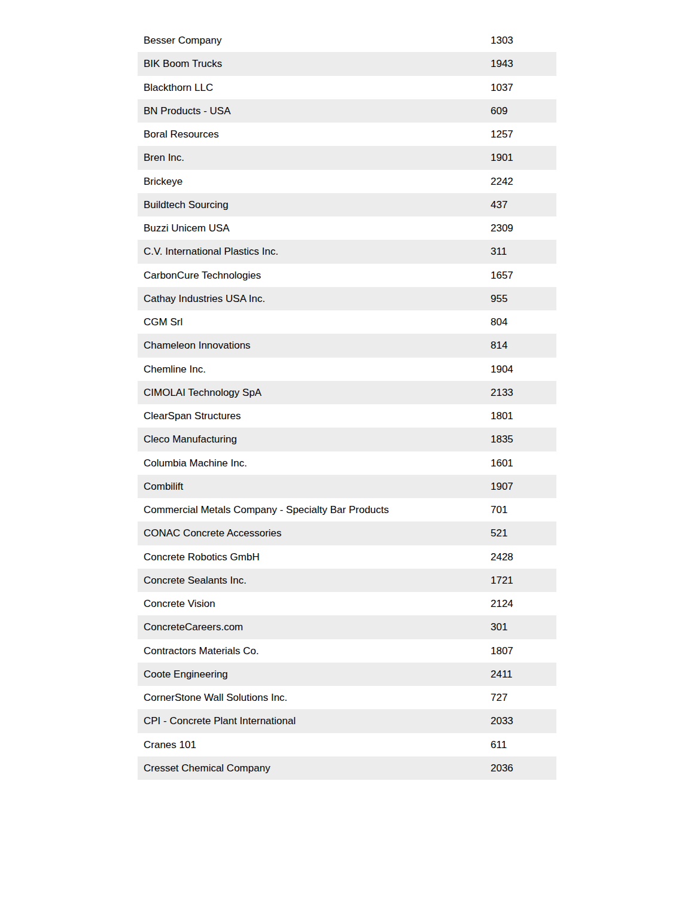| Besser Company | 1303 |
| BIK Boom Trucks | 1943 |
| Blackthorn LLC | 1037 |
| BN Products - USA | 609 |
| Boral Resources | 1257 |
| Bren Inc. | 1901 |
| Brickeye | 2242 |
| Buildtech Sourcing | 437 |
| Buzzi Unicem USA | 2309 |
| C.V. International Plastics Inc. | 311 |
| CarbonCure Technologies | 1657 |
| Cathay Industries USA Inc. | 955 |
| CGM Srl | 804 |
| Chameleon Innovations | 814 |
| Chemline Inc. | 1904 |
| CIMOLAI Technology SpA | 2133 |
| ClearSpan Structures | 1801 |
| Cleco Manufacturing | 1835 |
| Columbia Machine Inc. | 1601 |
| Combilift | 1907 |
| Commercial Metals Company - Specialty Bar Products | 701 |
| CONAC Concrete Accessories | 521 |
| Concrete Robotics GmbH | 2428 |
| Concrete Sealants Inc. | 1721 |
| Concrete Vision | 2124 |
| ConcreteCareers.com | 301 |
| Contractors Materials Co. | 1807 |
| Coote Engineering | 2411 |
| CornerStone Wall Solutions Inc. | 727 |
| CPI - Concrete Plant International | 2033 |
| Cranes 101 | 611 |
| Cresset Chemical Company | 2036 |